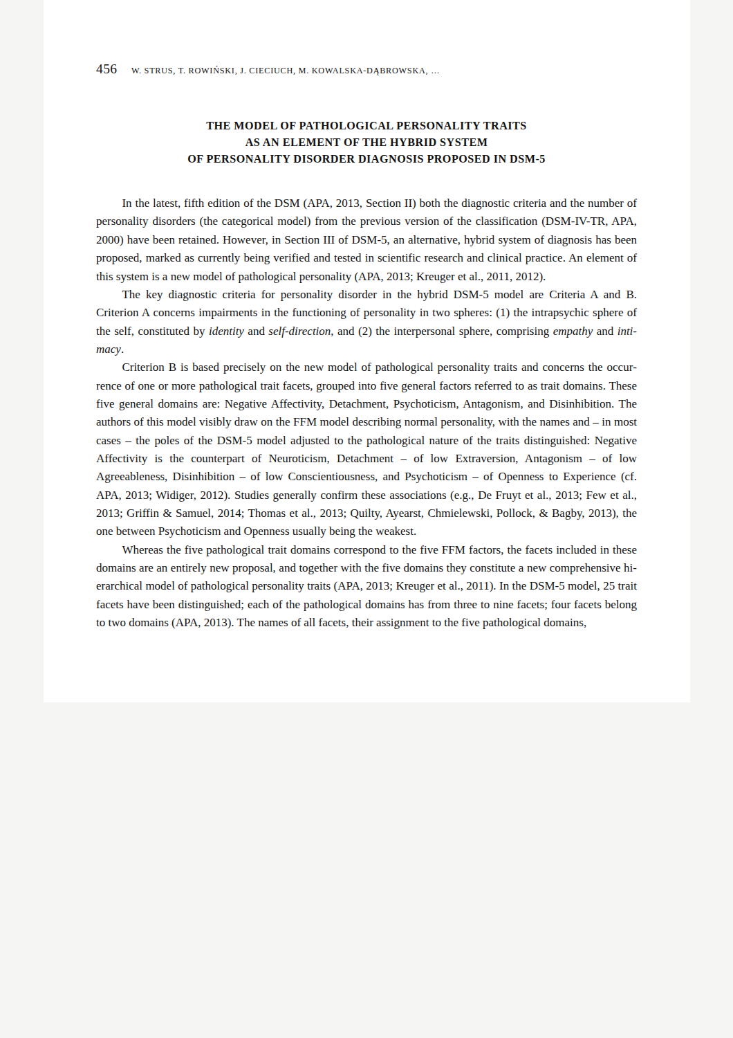456 W. Strus, T. Rowiński, J. Cieciuch, M. Kowalska-Dąbrowska, …
The Model of Pathological Personality Traits
as an Element of the Hybrid System
of Personality Disorder Diagnosis Proposed in DSM-5
In the latest, fifth edition of the DSM (APA, 2013, Section II) both the diagnostic criteria and the number of personality disorders (the categorical model) from the previous version of the classification (DSM-IV-TR, APA, 2000) have been retained. However, in Section III of DSM-5, an alternative, hybrid system of diagnosis has been proposed, marked as currently being verified and tested in scientific research and clinical practice. An element of this system is a new model of pathological personality (APA, 2013; Kreuger et al., 2011, 2012).
The key diagnostic criteria for personality disorder in the hybrid DSM-5 model are Criteria A and B. Criterion A concerns impairments in the functioning of personality in two spheres: (1) the intrapsychic sphere of the self, constituted by identity and self-direction, and (2) the interpersonal sphere, comprising empathy and intimacy.
Criterion B is based precisely on the new model of pathological personality traits and concerns the occurrence of one or more pathological trait facets, grouped into five general factors referred to as trait domains. These five general domains are: Negative Affectivity, Detachment, Psychoticism, Antagonism, and Disinhibition. The authors of this model visibly draw on the FFM model describing normal personality, with the names and – in most cases – the poles of the DSM-5 model adjusted to the pathological nature of the traits distinguished: Negative Affectivity is the counterpart of Neuroticism, Detachment – of low Extraversion, Antagonism – of low Agreeableness, Disinhibition – of low Conscientiousness, and Psychoticism – of Openness to Experience (cf. APA, 2013; Widiger, 2012). Studies generally confirm these associations (e.g., De Fruyt et al., 2013; Few et al., 2013; Griffin & Samuel, 2014; Thomas et al., 2013; Quilty, Ayearst, Chmielewski, Pollock, & Bagby, 2013), the one between Psychoticism and Openness usually being the weakest.
Whereas the five pathological trait domains correspond to the five FFM factors, the facets included in these domains are an entirely new proposal, and together with the five domains they constitute a new comprehensive hierarchical model of pathological personality traits (APA, 2013; Kreuger et al., 2011). In the DSM-5 model, 25 trait facets have been distinguished; each of the pathological domains has from three to nine facets; four facets belong to two domains (APA, 2013). The names of all facets, their assignment to the five pathological domains,